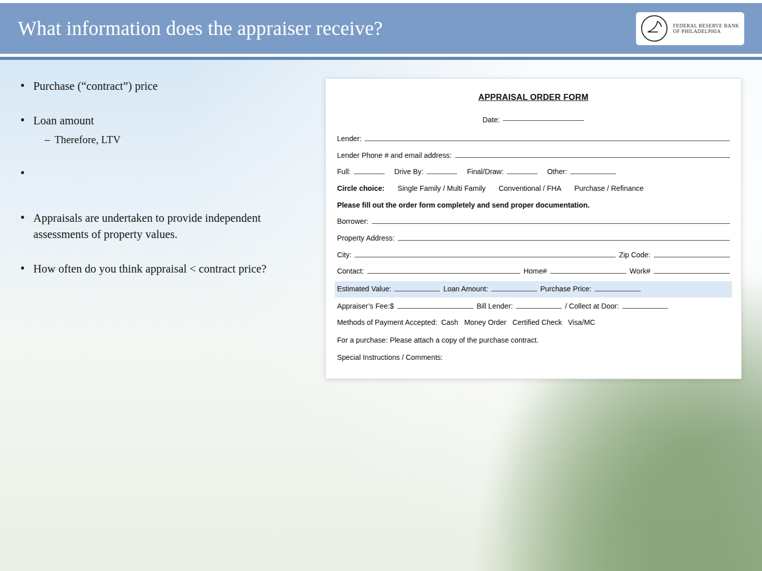What information does the appraiser receive?
Federal Reserve Bank
of Philadelphia
Purchase (“contract”) price
Loan amount
Therefore, LTV
Appraisals are undertaken to provide independent assessments of property values.
How often do you think appraisal < contract price?
APPRAISAL ORDER FORM
Date:
Lender:
Lender Phone # and email address:
Full: Drive By: Final/Draw: Other:
Circle choice: Single Family / Multi Family Conventional / FHA Purchase / Refinance
Please fill out the order form completely and send proper documentation.
Borrower:
Property Address:
City: Zip Code:
Contact: Home# Work#
Estimated Value: Loan Amount: Purchase Price:
Appraiser’s Fee:$ Bill Lender: / Collect at Door:
Methods of Payment Accepted: Cash Money Order Certified Check Visa/MC
For a purchase: Please attach a copy of the purchase contract.
Special Instructions / Comments: